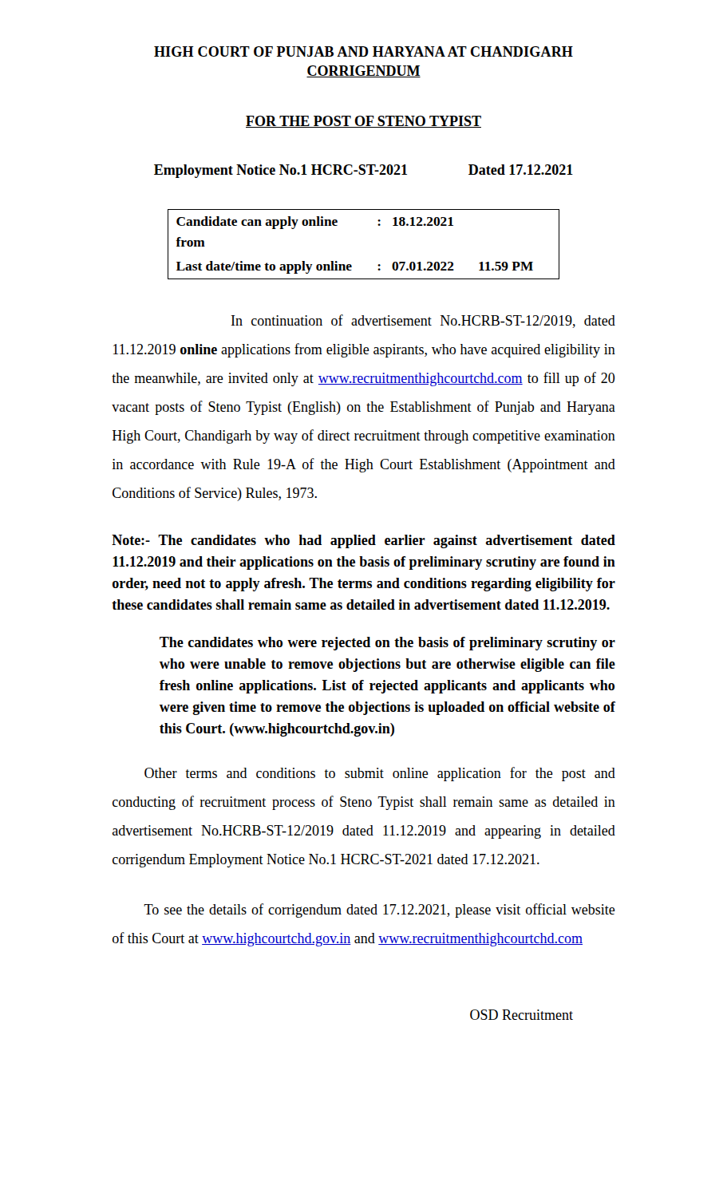HIGH COURT OF PUNJAB AND HARYANA AT CHANDIGARH
CORRIGENDUM
FOR THE POST OF STENO TYPIST
Employment Notice No.1 HCRC-ST-2021 Dated 17.12.2021
| Candidate can apply online from | : | 18.12.2021 | |
| Last date/time to apply online | : | 07.01.2022 | 11.59 PM |
In continuation of advertisement No.HCRB-ST-12/2019, dated 11.12.2019 online applications from eligible aspirants, who have acquired eligibility in the meanwhile, are invited only at www.recruitmenthighcourtchd.com to fill up of 20 vacant posts of Steno Typist (English) on the Establishment of Punjab and Haryana High Court, Chandigarh by way of direct recruitment through competitive examination in accordance with Rule 19-A of the High Court Establishment (Appointment and Conditions of Service) Rules, 1973.
Note:- The candidates who had applied earlier against advertisement dated 11.12.2019 and their applications on the basis of preliminary scrutiny are found in order, need not to apply afresh. The terms and conditions regarding eligibility for these candidates shall remain same as detailed in advertisement dated 11.12.2019.
The candidates who were rejected on the basis of preliminary scrutiny or who were unable to remove objections but are otherwise eligible can file fresh online applications. List of rejected applicants and applicants who were given time to remove the objections is uploaded on official website of this Court. (www.highcourtchd.gov.in)
Other terms and conditions to submit online application for the post and conducting of recruitment process of Steno Typist shall remain same as detailed in advertisement No.HCRB-ST-12/2019 dated 11.12.2019 and appearing in detailed corrigendum Employment Notice No.1 HCRC-ST-2021 dated 17.12.2021.
To see the details of corrigendum dated 17.12.2021, please visit official website of this Court at www.highcourtchd.gov.in and www.recruitmenthighcourtchd.com
OSD Recruitment